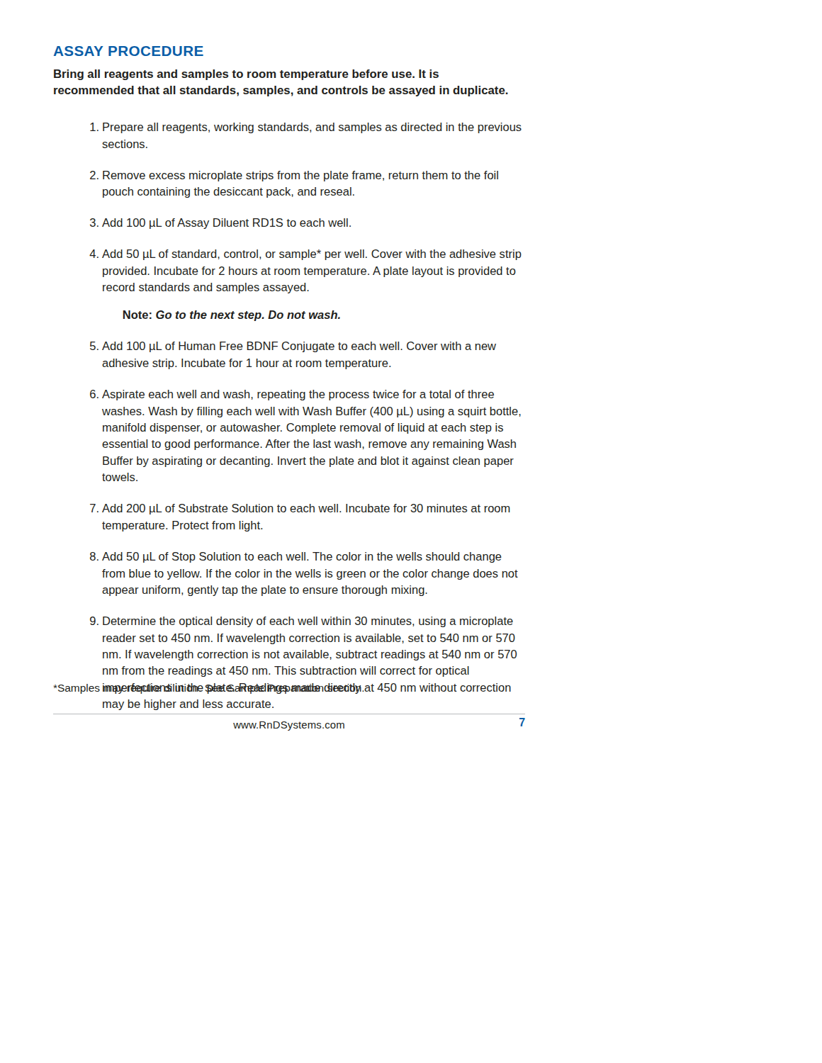Assay Procedure
Bring all reagents and samples to room temperature before use. It is recommended that all standards, samples, and controls be assayed in duplicate.
Prepare all reagents, working standards, and samples as directed in the previous sections.
Remove excess microplate strips from the plate frame, return them to the foil pouch containing the desiccant pack, and reseal.
Add 100 µL of Assay Diluent RD1S to each well.
Add 50 µL of standard, control, or sample* per well. Cover with the adhesive strip provided. Incubate for 2 hours at room temperature. A plate layout is provided to record standards and samples assayed.
Note: Go to the next step. Do not wash.
Add 100 µL of Human Free BDNF Conjugate to each well. Cover with a new adhesive strip. Incubate for 1 hour at room temperature.
Aspirate each well and wash, repeating the process twice for a total of three washes. Wash by filling each well with Wash Buffer (400 µL) using a squirt bottle, manifold dispenser, or autowasher. Complete removal of liquid at each step is essential to good performance. After the last wash, remove any remaining Wash Buffer by aspirating or decanting. Invert the plate and blot it against clean paper towels.
Add 200 µL of Substrate Solution to each well. Incubate for 30 minutes at room temperature. Protect from light.
Add 50 µL of Stop Solution to each well. The color in the wells should change from blue to yellow. If the color in the wells is green or the color change does not appear uniform, gently tap the plate to ensure thorough mixing.
Determine the optical density of each well within 30 minutes, using a microplate reader set to 450 nm. If wavelength correction is available, set to 540 nm or 570 nm. If wavelength correction is not available, subtract readings at 540 nm or 570 nm from the readings at 450 nm. This subtraction will correct for optical imperfections in the plate. Readings made directly at 450 nm without correction may be higher and less accurate.
*Samples may require dilution. See Sample Preparation section.
www.RnDSystems.com 7